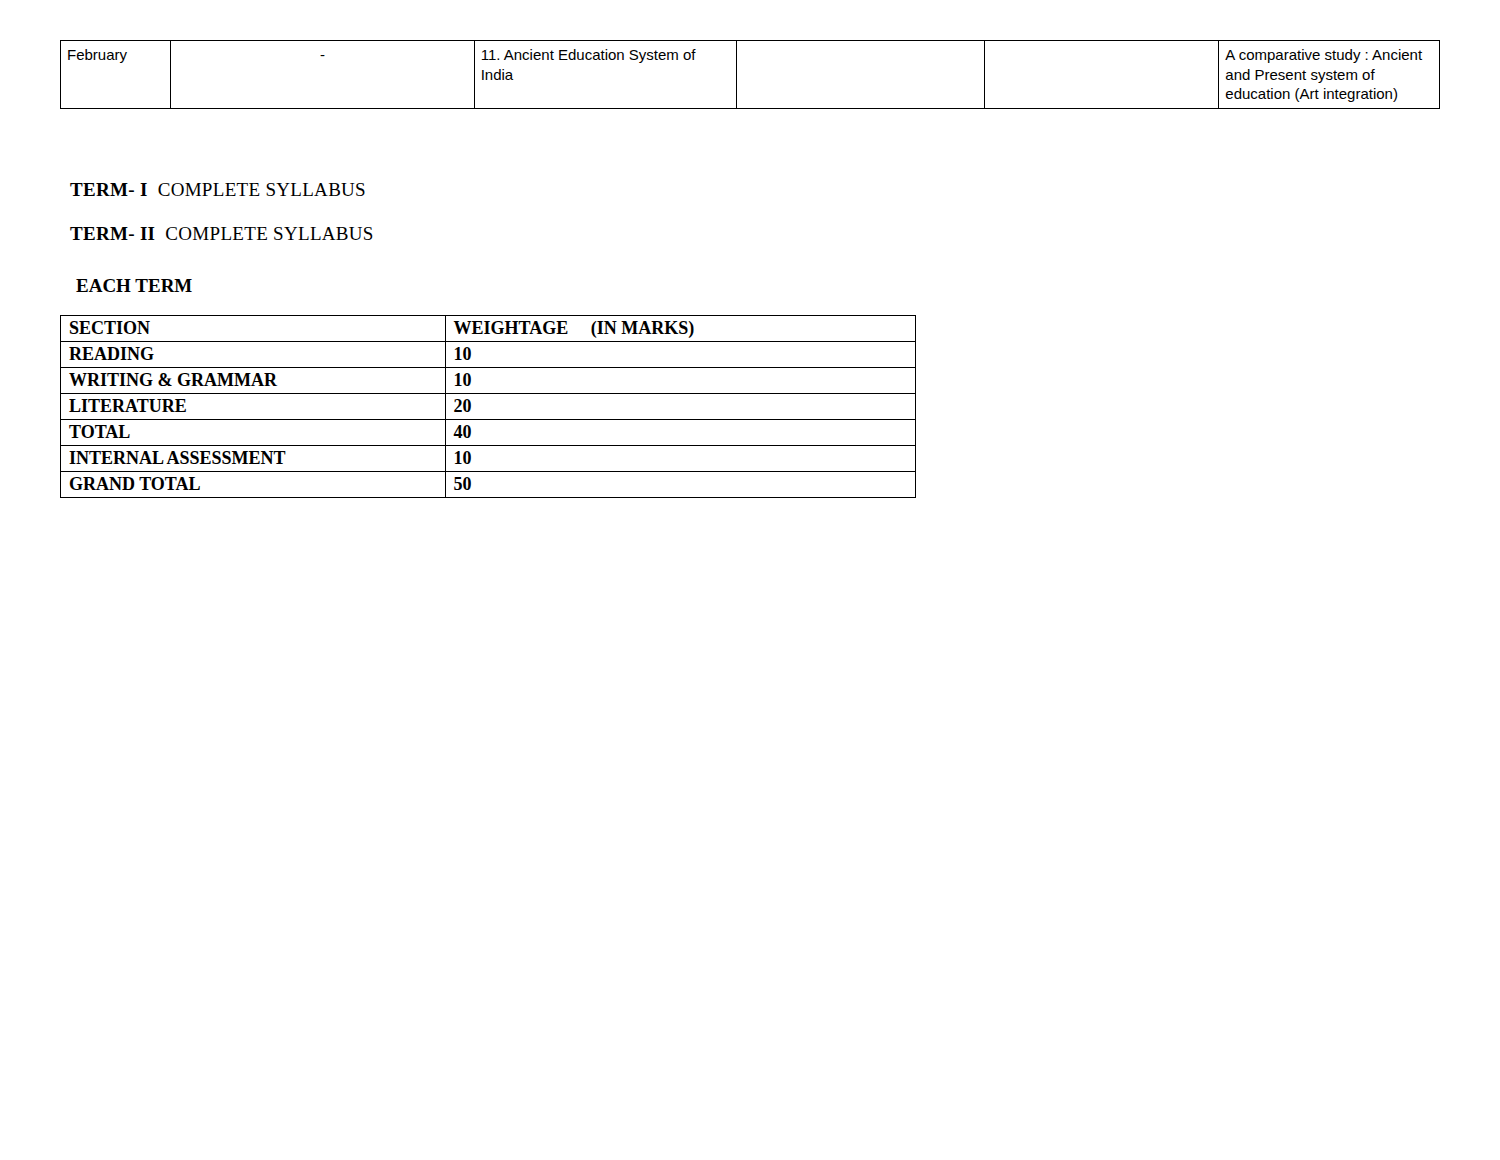| February | - | 11. Ancient Education System of India | | | A comparative study : Ancient and Present system of education (Art integration) |
TERM- I COMPLETE SYLLABUS
TERM- II COMPLETE SYLLABUS
EACH TERM
| SECTION | WEIGHTAGE (IN MARKS) |
| READING | 10 |
| WRITING & GRAMMAR | 10 |
| LITERATURE | 20 |
| TOTAL | 40 |
| INTERNAL ASSESSMENT | 10 |
| GRAND TOTAL | 50 |